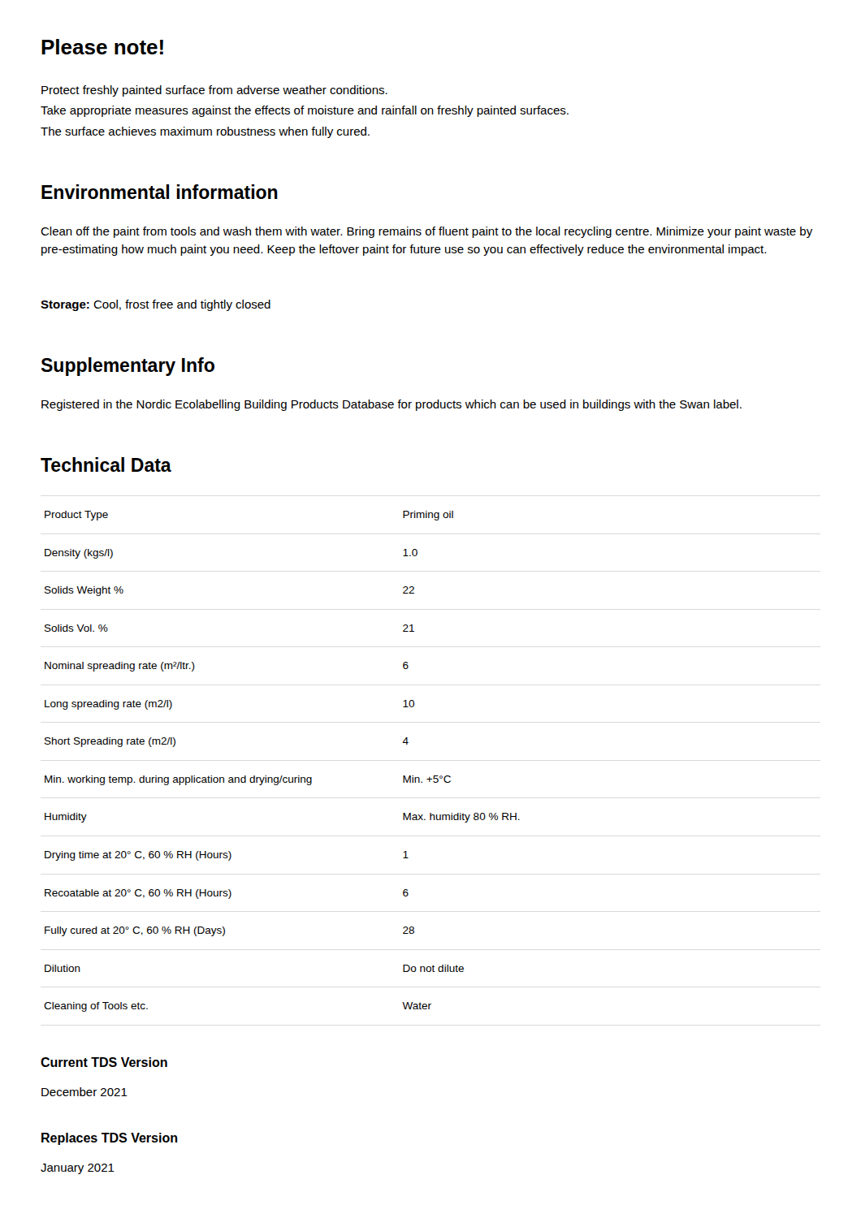Please note!
Protect freshly painted surface from adverse weather conditions.
Take appropriate measures against the effects of moisture and rainfall on freshly painted surfaces.
The surface achieves maximum robustness when fully cured.
Environmental information
Clean off the paint from tools and wash them with water. Bring remains of fluent paint to the local recycling centre. Minimize your paint waste by pre-estimating how much paint you need. Keep the leftover paint for future use so you can effectively reduce the environmental impact.
Storage: Cool, frost free and tightly closed
Supplementary Info
Registered in the Nordic Ecolabelling Building Products Database for products which can be used in buildings with the Swan label.
Technical Data
| Product Type | Priming oil |
| Density (kgs/l) | 1.0 |
| Solids Weight % | 22 |
| Solids Vol. % | 21 |
| Nominal spreading rate (m²/ltr.) | 6 |
| Long spreading rate (m2/l) | 10 |
| Short Spreading rate (m2/l) | 4 |
| Min. working temp. during application and drying/curing | Min. +5°C |
| Humidity | Max. humidity 80 % RH. |
| Drying time at 20° C, 60 % RH (Hours) | 1 |
| Recoatable at 20° C, 60 % RH (Hours) | 6 |
| Fully cured at 20° C, 60 % RH (Days) | 28 |
| Dilution | Do not dilute |
| Cleaning of Tools etc. | Water |
Current TDS Version
December 2021
Replaces TDS Version
January 2021